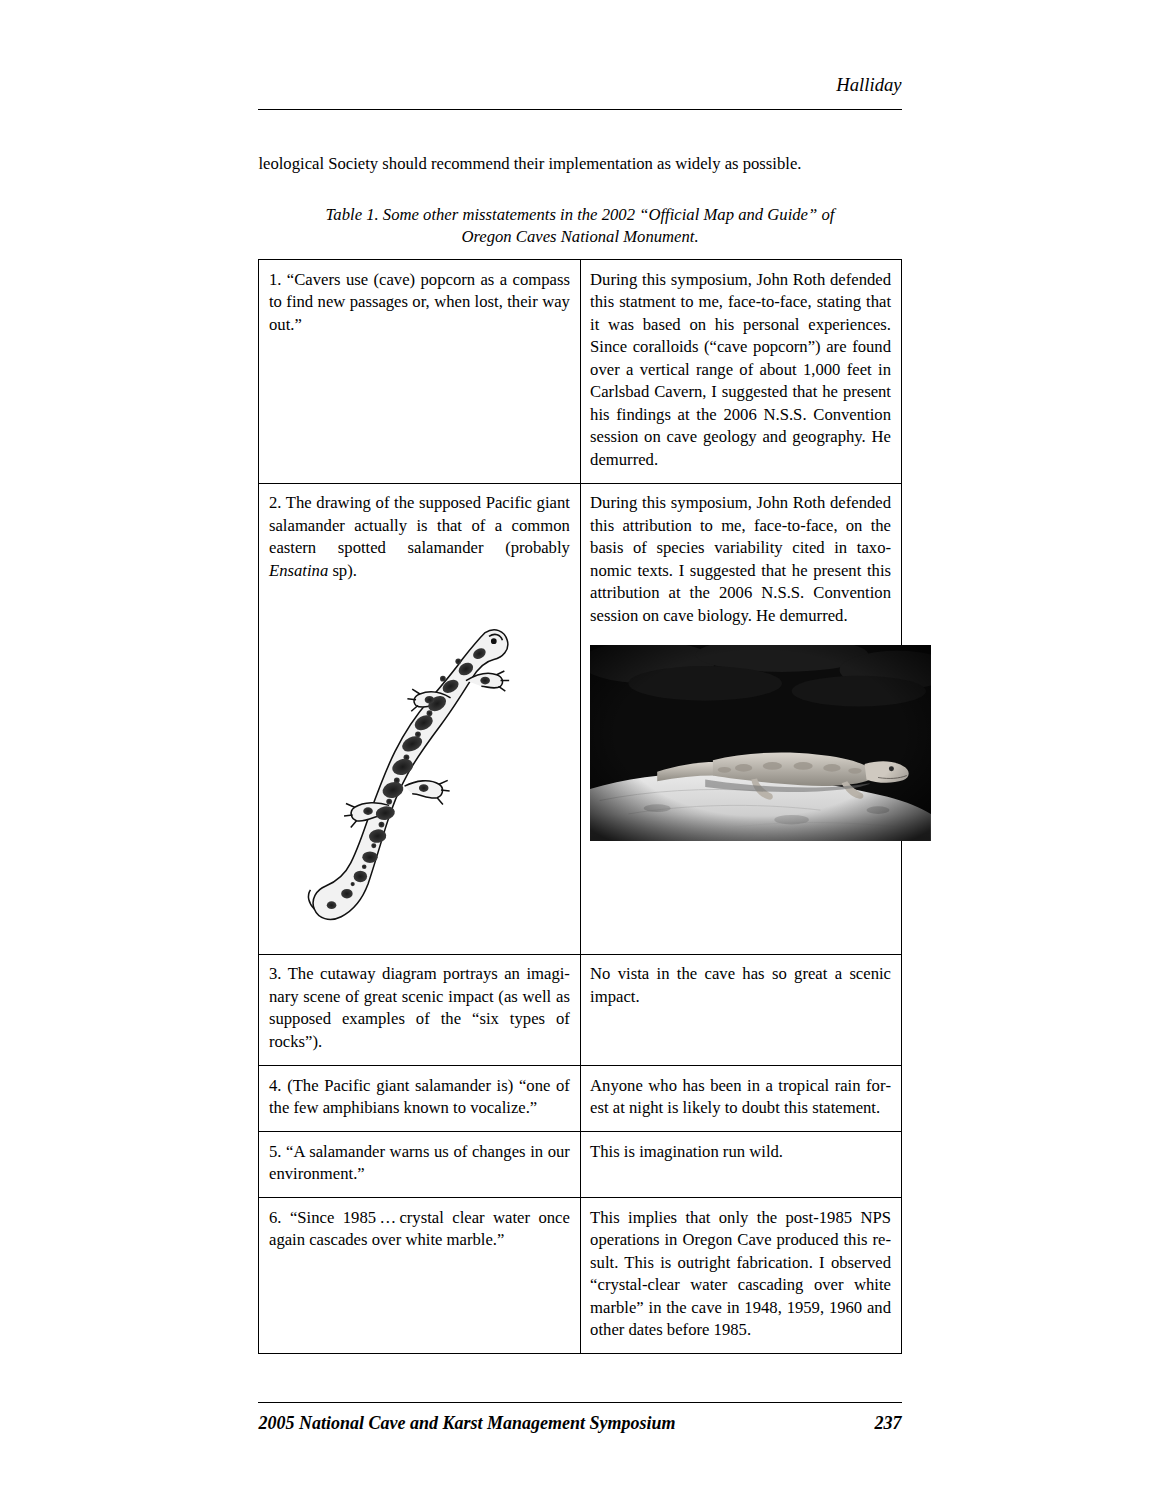Halliday
leological Society should recommend their implementation as widely as possible.
Table 1. Some other misstatements in the 2002 “Official Map and Guide” of
Oregon Caves National Monument.
| 1. “Cavers use (cave) popcorn as a compass to find new passages or, when lost, their way out.” | During this symposium, John Roth defended this statment to me, face-to-face, stating that it was based on his personal experiences. Since coralloids (“cave popcorn”) are found over a vertical range of about 1,000 feet in Carlsbad Cavern, I suggested that he present his findings at the 2006 N.S.S. Convention session on cave geology and geography. He demurred. |
| 2. The drawing of the supposed Pacific giant salamander actually is that of a common eastern spotted salamander (probably Ensatina sp). | During this symposium, John Roth defended this attribution to me, face-to-face, on the basis of species variability cited in taxonomic texts. I suggested that he present this attribution at the 2006 N.S.S. Convention session on cave biology. He demurred. |
| 3. The cutaway diagram portrays an imaginary scene of great scenic impact (as well as supposed examples of the “six types of rocks”). | No vista in the cave has so great a scenic impact. |
| 4. (The Pacific giant salamander is) “one of the few amphibians known to vocalize.” | Anyone who has been in a tropical rain forest at night is likely to doubt this statement. |
| 5. “A salamander warns us of changes in our environment.” | This is imagination run wild. |
| 6. “Since 1985 … crystal clear water once again cascades over white marble.” | This implies that only the post-1985 NPS operations in Oregon Cave produced this result. This is outright fabrication. I observed “crystal-clear water cascading over white marble” in the cave in 1948, 1959, 1960 and other dates before 1985. |
2005 National Cave and Karst Management Symposium 237